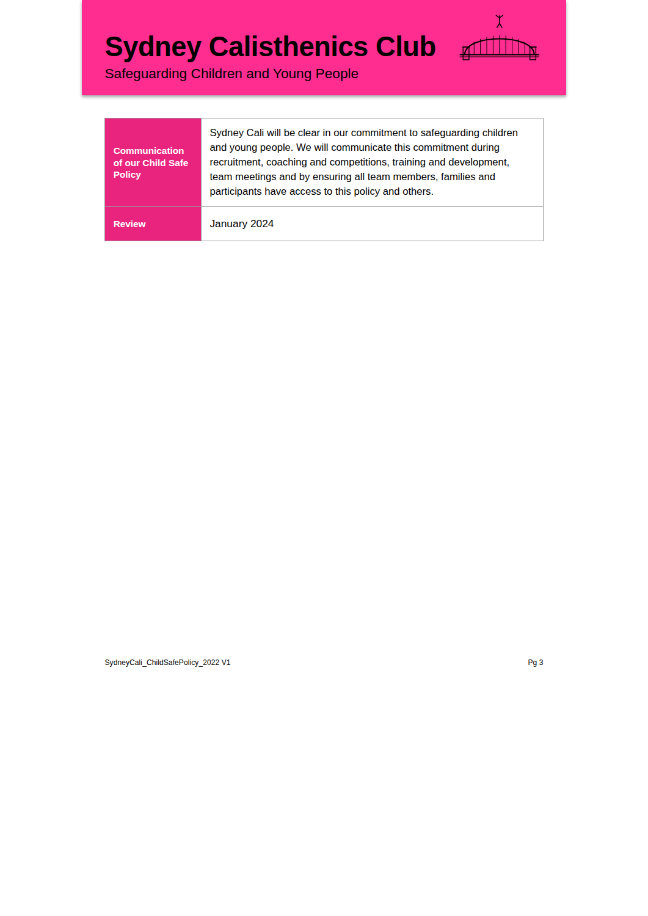Sydney Calisthenics Club
Safeguarding Children and Young People
| Communication of our Child Safe Policy | Sydney Cali will be clear in our commitment to safeguarding children and young people. We will communicate this commitment during recruitment, coaching and competitions, training and development, team meetings and by ensuring all team members, families and participants have access to this policy and others. |
| Review | January 2024 |
SydneyCali_ChildSafePolicy_2022 V1 Pg 3